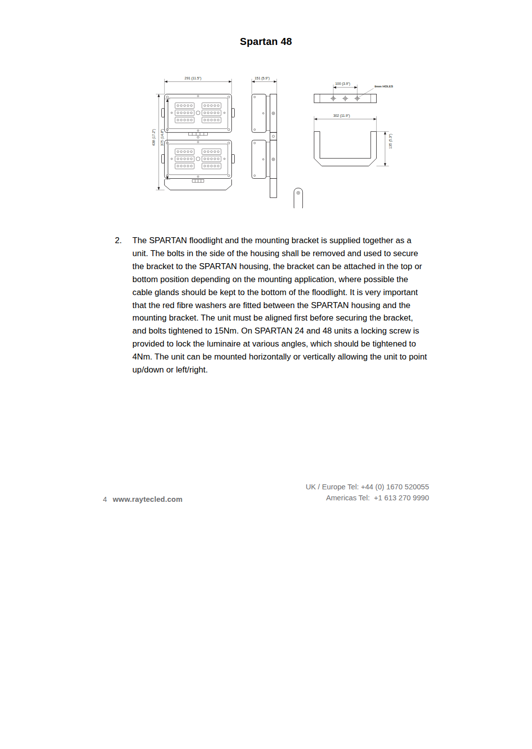Spartan 48
291 (11.5") 438 (17.2") 375 (14.8") 151 (5.9") 40 (1.6") 100 (3.9") 9mm HOLES 302 (11.9") 135 (5.3")
2.
The SPARTAN floodlight and the mounting bracket is supplied together as a unit. The bolts in the side of the housing shall be removed and used to secure the bracket to the SPARTAN housing, the bracket can be attached in the top or bottom position depending on the mounting application, where possible the cable glands should be kept to the bottom of the floodlight. It is very important that the red fibre washers are fitted between the SPARTAN housing and the mounting bracket. The unit must be aligned first before securing the bracket, and bolts tightened to 15Nm. On SPARTAN 24 and 48 units a locking screw is provided to lock the luminaire at various angles, which should be tightened to 4Nm. The unit can be mounted horizontally or vertically allowing the unit to point up/down or left/right.
4 www.raytecled.com
UK / Europe Tel: +44 (0) 1670 520055
Americas Tel: +1 613 270 9990